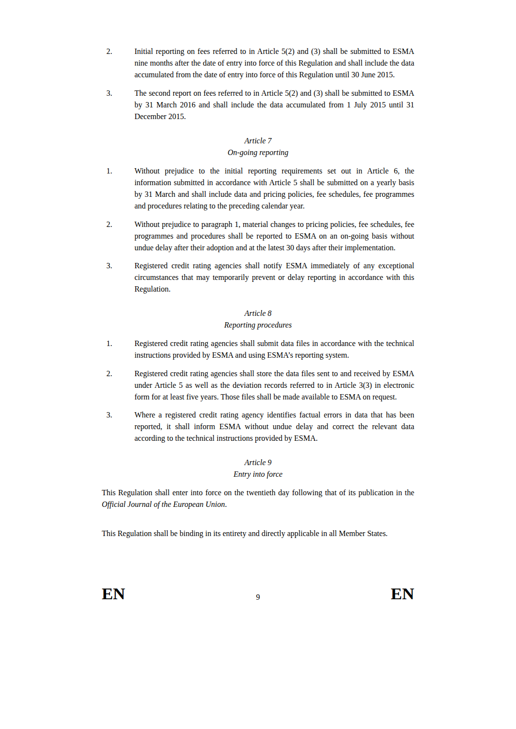2.
Initial reporting on fees referred to in Article 5(2) and (3) shall be submitted to ESMA nine months after the date of entry into force of this Regulation and shall include the data accumulated from the date of entry into force of this Regulation until 30 June 2015.
3.
The second report on fees referred to in Article 5(2) and (3) shall be submitted to ESMA by 31 March 2016 and shall include the data accumulated from 1 July 2015 until 31 December 2015.
Article 7
On-going reporting
1.
Without prejudice to the initial reporting requirements set out in Article 6, the information submitted in accordance with Article 5 shall be submitted on a yearly basis by 31 March and shall include data and pricing policies, fee schedules, fee programmes and procedures relating to the preceding calendar year.
2.
Without prejudice to paragraph 1, material changes to pricing policies, fee schedules, fee programmes and procedures shall be reported to ESMA on an on-going basis without undue delay after their adoption and at the latest 30 days after their implementation.
3.
Registered credit rating agencies shall notify ESMA immediately of any exceptional circumstances that may temporarily prevent or delay reporting in accordance with this Regulation.
Article 8
Reporting procedures
1.
Registered credit rating agencies shall submit data files in accordance with the technical instructions provided by ESMA and using ESMA’s reporting system.
2.
Registered credit rating agencies shall store the data files sent to and received by ESMA under Article 5 as well as the deviation records referred to in Article 3(3) in electronic form for at least five years. Those files shall be made available to ESMA on request.
3.
Where a registered credit rating agency identifies factual errors in data that has been reported, it shall inform ESMA without undue delay and correct the relevant data according to the technical instructions provided by ESMA.
Article 9
Entry into force
This Regulation shall enter into force on the twentieth day following that of its publication in the Official Journal of the European Union.
This Regulation shall be binding in its entirety and directly applicable in all Member States.
EN
9
EN